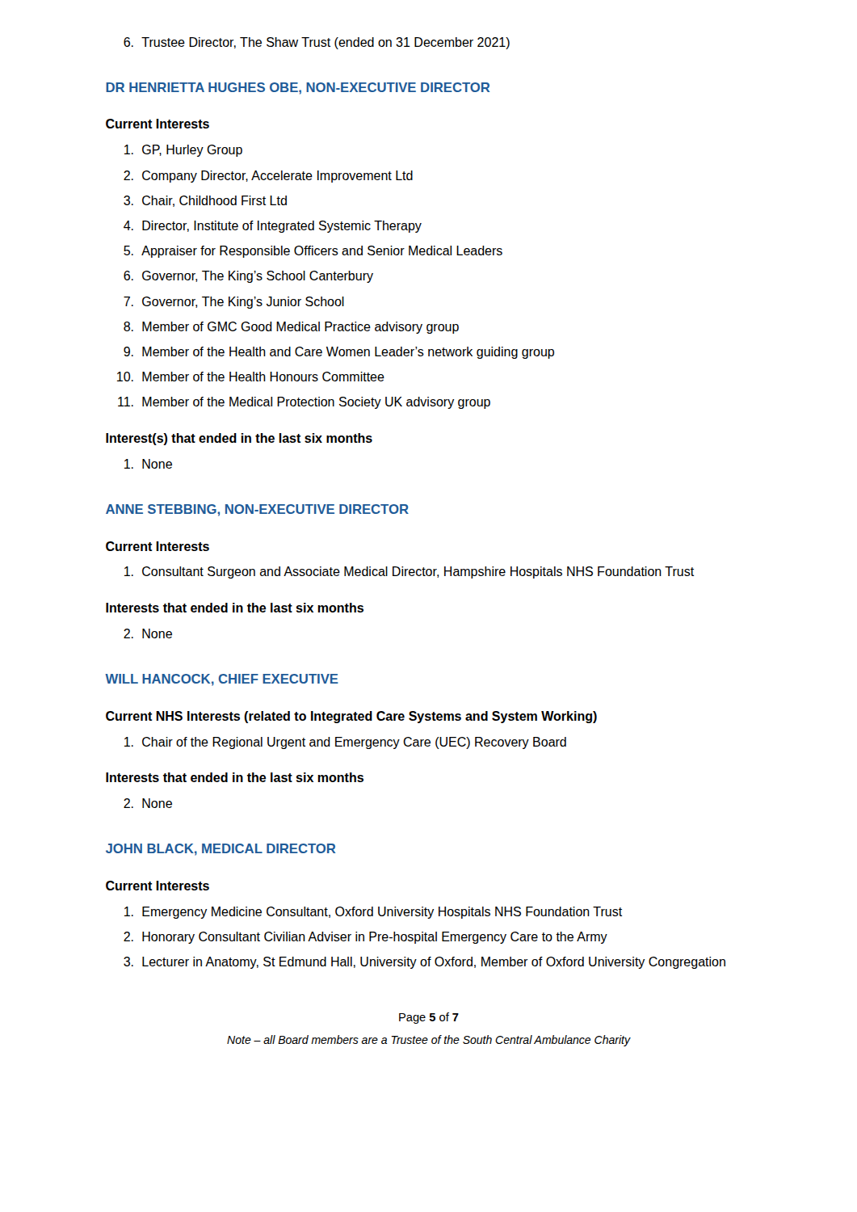Trustee Director, The Shaw Trust (ended on 31 December 2021)
Dr Henrietta Hughes OBE, Non-Executive Director
Current Interests
GP, Hurley Group
Company Director, Accelerate Improvement Ltd
Chair, Childhood First Ltd
Director, Institute of Integrated Systemic Therapy
Appraiser for Responsible Officers and Senior Medical Leaders
Governor, The King’s School Canterbury
Governor, The King’s Junior School
Member of GMC Good Medical Practice advisory group
Member of the Health and Care Women Leader’s network guiding group
Member of the Health Honours Committee
Member of the Medical Protection Society UK advisory group
Interest(s) that ended in the last six months
None
Anne Stebbing, Non-Executive Director
Current Interests
Consultant Surgeon and Associate Medical Director, Hampshire Hospitals NHS Foundation Trust
Interests that ended in the last six months
None
Will Hancock, Chief Executive
Current NHS Interests (related to Integrated Care Systems and System Working)
Chair of the Regional Urgent and Emergency Care (UEC) Recovery Board
Interests that ended in the last six months
None
John Black, Medical Director
Current Interests
Emergency Medicine Consultant, Oxford University Hospitals NHS Foundation Trust
Honorary Consultant Civilian Adviser in Pre-hospital Emergency Care to the Army
Lecturer in Anatomy, St Edmund Hall, University of Oxford, Member of Oxford University Congregation
Page 5 of 7
Note – all Board members are a Trustee of the South Central Ambulance Charity